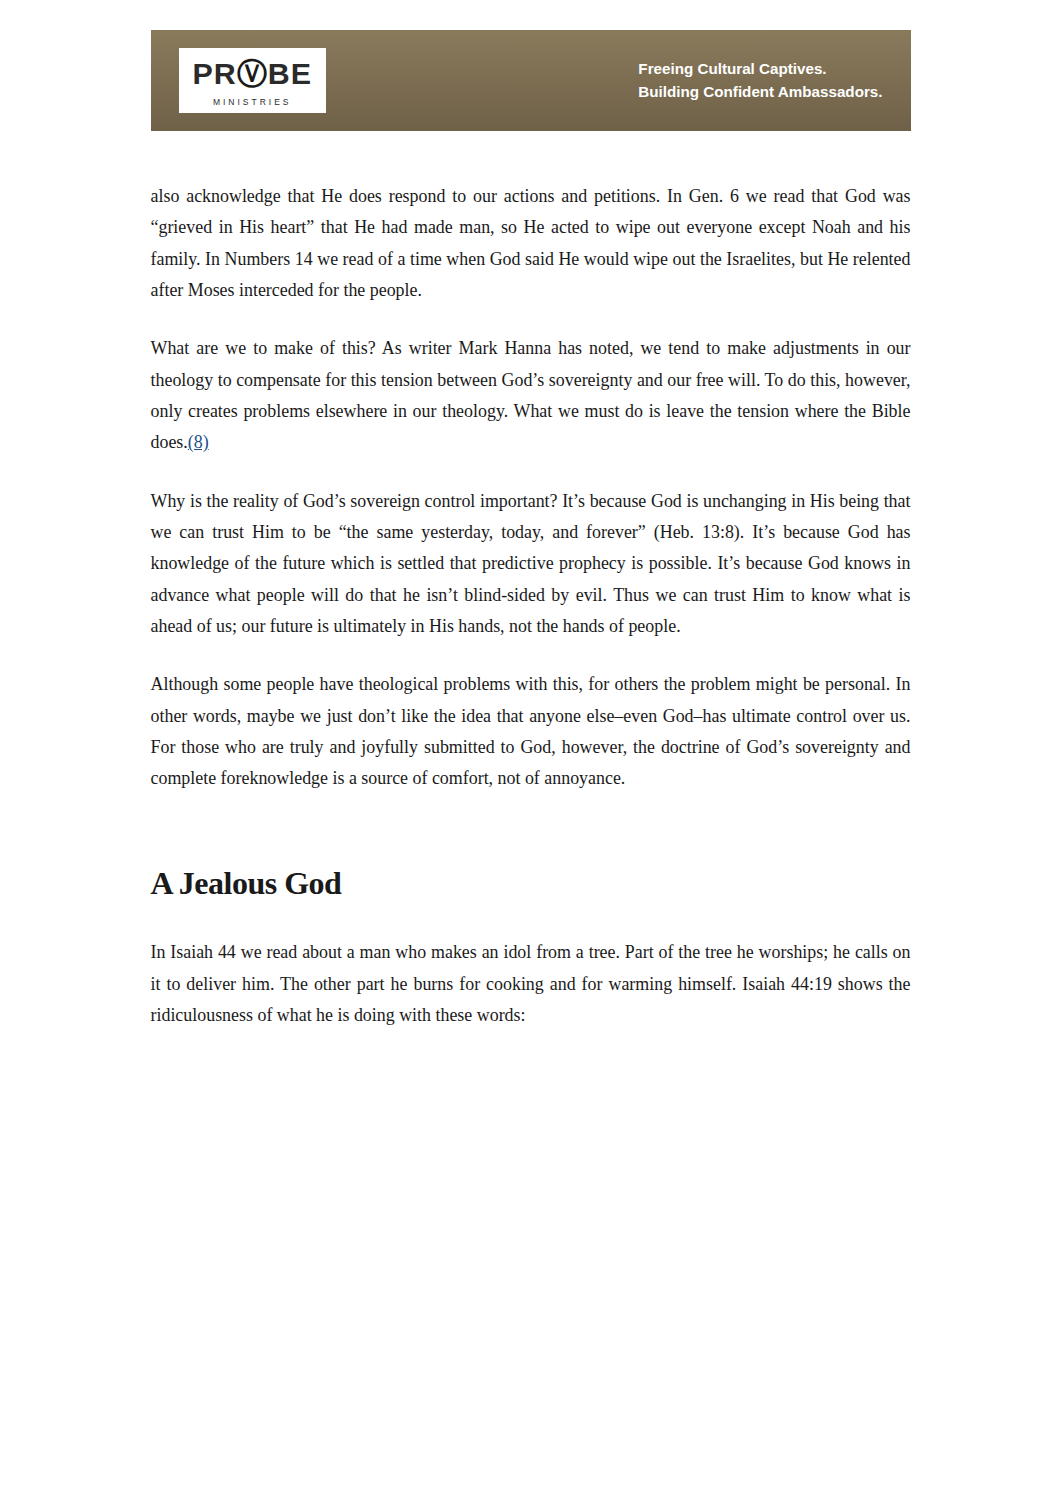PRⓋBEMINISTRIES
Freeing Cultural Captives.
Building Confident Ambassadors.
also acknowledge that He does respond to our actions and petitions. In Gen. 6 we read that God was “grieved in His heart” that He had made man, so He acted to wipe out everyone except Noah and his family. In Numbers 14 we read of a time when God said He would wipe out the Israelites, but He relented after Moses interceded for the people.
What are we to make of this? As writer Mark Hanna has noted, we tend to make adjustments in our theology to compensate for this tension between God’s sovereignty and our free will. To do this, however, only creates problems elsewhere in our theology. What we must do is leave the tension where the Bible does.(8)
Why is the reality of God’s sovereign control important? It’s because God is unchanging in His being that we can trust Him to be “the same yesterday, today, and forever” (Heb. 13:8). It’s because God has knowledge of the future which is settled that predictive prophecy is possible. It’s because God knows in advance what people will do that he isn’t blind-sided by evil. Thus we can trust Him to know what is ahead of us; our future is ultimately in His hands, not the hands of people.
Although some people have theological problems with this, for others the problem might be personal. In other words, maybe we just don’t like the idea that anyone else–even God–has ultimate control over us. For those who are truly and joyfully submitted to God, however, the doctrine of God’s sovereignty and complete foreknowledge is a source of comfort, not of annoyance.
A Jealous God
In Isaiah 44 we read about a man who makes an idol from a tree. Part of the tree he worships; he calls on it to deliver him. The other part he burns for cooking and for warming himself. Isaiah 44:19 shows the ridiculousness of what he is doing with these words: